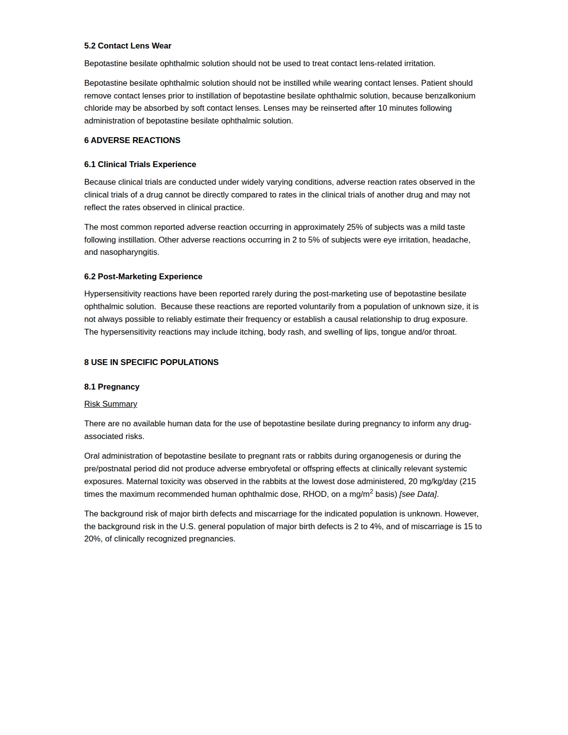5.2 Contact Lens Wear
Bepotastine besilate ophthalmic solution should not be used to treat contact lens-related irritation.
Bepotastine besilate ophthalmic solution should not be instilled while wearing contact lenses. Patient should remove contact lenses prior to instillation of bepotastine besilate ophthalmic solution, because benzalkonium chloride may be absorbed by soft contact lenses. Lenses may be reinserted after 10 minutes following administration of bepotastine besilate ophthalmic solution.
6 ADVERSE REACTIONS
6.1 Clinical Trials Experience
Because clinical trials are conducted under widely varying conditions, adverse reaction rates observed in the clinical trials of a drug cannot be directly compared to rates in the clinical trials of another drug and may not reflect the rates observed in clinical practice.
The most common reported adverse reaction occurring in approximately 25% of subjects was a mild taste following instillation. Other adverse reactions occurring in 2 to 5% of subjects were eye irritation, headache, and nasopharyngitis.
6.2 Post-Marketing Experience
Hypersensitivity reactions have been reported rarely during the post-marketing use of bepotastine besilate ophthalmic solution. Because these reactions are reported voluntarily from a population of unknown size, it is not always possible to reliably estimate their frequency or establish a causal relationship to drug exposure. The hypersensitivity reactions may include itching, body rash, and swelling of lips, tongue and/or throat.
8 USE IN SPECIFIC POPULATIONS
8.1 Pregnancy
Risk Summary
There are no available human data for the use of bepotastine besilate during pregnancy to inform any drug-associated risks.
Oral administration of bepotastine besilate to pregnant rats or rabbits during organogenesis or during the pre/postnatal period did not produce adverse embryofetal or offspring effects at clinically relevant systemic exposures. Maternal toxicity was observed in the rabbits at the lowest dose administered, 20 mg/kg/day (215 times the maximum recommended human ophthalmic dose, RHOD, on a mg/m2 basis) [see Data].
The background risk of major birth defects and miscarriage for the indicated population is unknown. However, the background risk in the U.S. general population of major birth defects is 2 to 4%, and of miscarriage is 15 to 20%, of clinically recognized pregnancies.